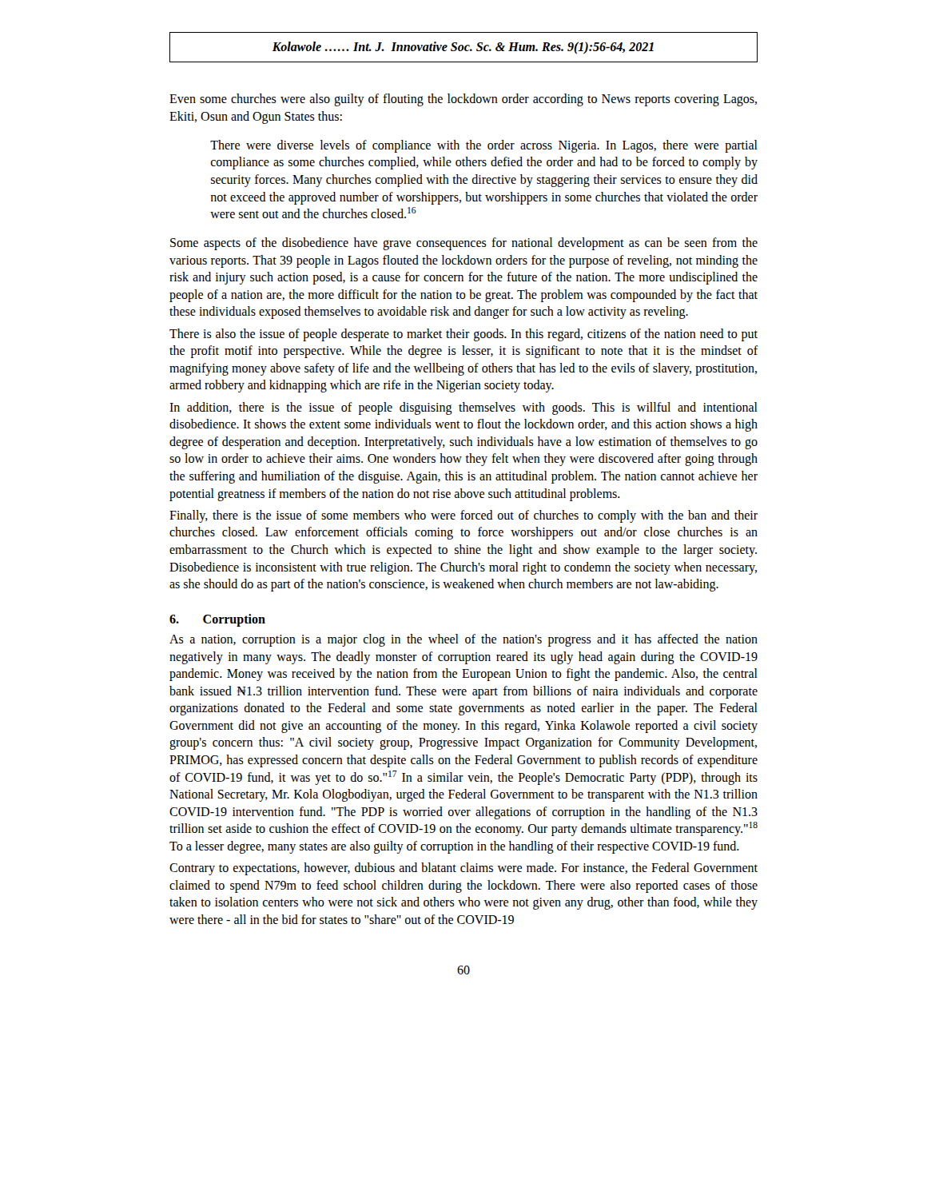Kolawole …… Int. J. Innovative Soc. Sc. & Hum. Res. 9(1):56-64, 2021
Even some churches were also guilty of flouting the lockdown order according to News reports covering Lagos, Ekiti, Osun and Ogun States thus:
There were diverse levels of compliance with the order across Nigeria. In Lagos, there were partial compliance as some churches complied, while others defied the order and had to be forced to comply by security forces. Many churches complied with the directive by staggering their services to ensure they did not exceed the approved number of worshippers, but worshippers in some churches that violated the order were sent out and the churches closed.16
Some aspects of the disobedience have grave consequences for national development as can be seen from the various reports. That 39 people in Lagos flouted the lockdown orders for the purpose of reveling, not minding the risk and injury such action posed, is a cause for concern for the future of the nation. The more undisciplined the people of a nation are, the more difficult for the nation to be great. The problem was compounded by the fact that these individuals exposed themselves to avoidable risk and danger for such a low activity as reveling.
There is also the issue of people desperate to market their goods. In this regard, citizens of the nation need to put the profit motif into perspective. While the degree is lesser, it is significant to note that it is the mindset of magnifying money above safety of life and the wellbeing of others that has led to the evils of slavery, prostitution, armed robbery and kidnapping which are rife in the Nigerian society today.
In addition, there is the issue of people disguising themselves with goods. This is willful and intentional disobedience. It shows the extent some individuals went to flout the lockdown order, and this action shows a high degree of desperation and deception. Interpretatively, such individuals have a low estimation of themselves to go so low in order to achieve their aims. One wonders how they felt when they were discovered after going through the suffering and humiliation of the disguise. Again, this is an attitudinal problem. The nation cannot achieve her potential greatness if members of the nation do not rise above such attitudinal problems.
Finally, there is the issue of some members who were forced out of churches to comply with the ban and their churches closed. Law enforcement officials coming to force worshippers out and/or close churches is an embarrassment to the Church which is expected to shine the light and show example to the larger society. Disobedience is inconsistent with true religion. The Church's moral right to condemn the society when necessary, as she should do as part of the nation's conscience, is weakened when church members are not law-abiding.
6. Corruption
As a nation, corruption is a major clog in the wheel of the nation's progress and it has affected the nation negatively in many ways. The deadly monster of corruption reared its ugly head again during the COVID-19 pandemic. Money was received by the nation from the European Union to fight the pandemic. Also, the central bank issued ₦1.3 trillion intervention fund. These were apart from billions of naira individuals and corporate organizations donated to the Federal and some state governments as noted earlier in the paper. The Federal Government did not give an accounting of the money. In this regard, Yinka Kolawole reported a civil society group's concern thus: "A civil society group, Progressive Impact Organization for Community Development, PRIMOG, has expressed concern that despite calls on the Federal Government to publish records of expenditure of COVID-19 fund, it was yet to do so."17 In a similar vein, the People's Democratic Party (PDP), through its National Secretary, Mr. Kola Ologbodiyan, urged the Federal Government to be transparent with the N1.3 trillion COVID-19 intervention fund. "The PDP is worried over allegations of corruption in the handling of the N1.3 trillion set aside to cushion the effect of COVID-19 on the economy. Our party demands ultimate transparency."18 To a lesser degree, many states are also guilty of corruption in the handling of their respective COVID-19 fund.
Contrary to expectations, however, dubious and blatant claims were made. For instance, the Federal Government claimed to spend N79m to feed school children during the lockdown. There were also reported cases of those taken to isolation centers who were not sick and others who were not given any drug, other than food, while they were there - all in the bid for states to "share" out of the COVID-19
60